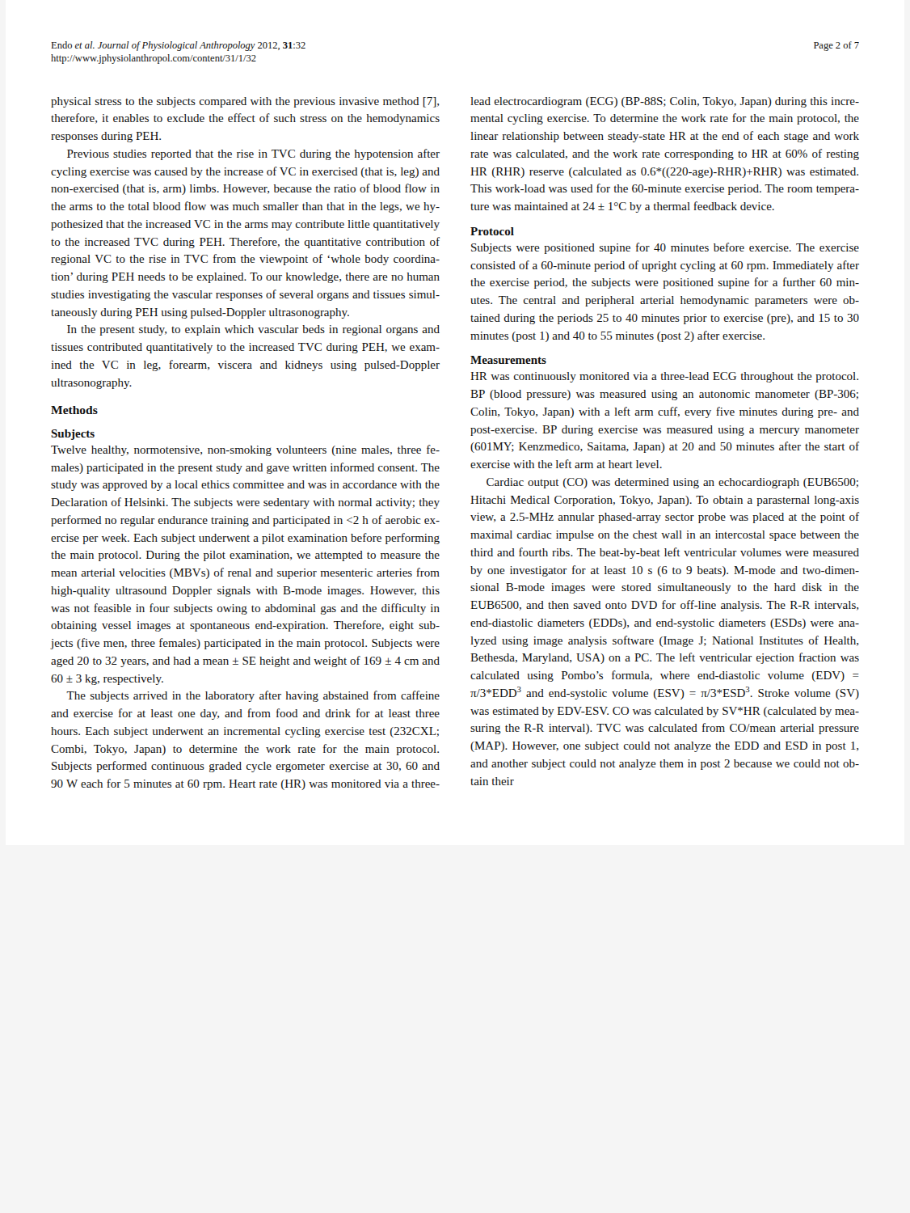Endo et al. Journal of Physiological Anthropology 2012, 31:32 http://www.jphysiolanthropol.com/content/31/1/32
Page 2 of 7
physical stress to the subjects compared with the previous invasive method [7], therefore, it enables to exclude the effect of such stress on the hemodynamics responses during PEH.
Previous studies reported that the rise in TVC during the hypotension after cycling exercise was caused by the increase of VC in exercised (that is, leg) and non-exercised (that is, arm) limbs. However, because the ratio of blood flow in the arms to the total blood flow was much smaller than that in the legs, we hypothesized that the increased VC in the arms may contribute little quantitatively to the increased TVC during PEH. Therefore, the quantitative contribution of regional VC to the rise in TVC from the viewpoint of ‘whole body coordination’ during PEH needs to be explained. To our knowledge, there are no human studies investigating the vascular responses of several organs and tissues simultaneously during PEH using pulsed-Doppler ultrasonography.
In the present study, to explain which vascular beds in regional organs and tissues contributed quantitatively to the increased TVC during PEH, we examined the VC in leg, forearm, viscera and kidneys using pulsed-Doppler ultrasonography.
Methods
Subjects
Twelve healthy, normotensive, non-smoking volunteers (nine males, three females) participated in the present study and gave written informed consent. The study was approved by a local ethics committee and was in accordance with the Declaration of Helsinki. The subjects were sedentary with normal activity; they performed no regular endurance training and participated in <2 h of aerobic exercise per week. Each subject underwent a pilot examination before performing the main protocol. During the pilot examination, we attempted to measure the mean arterial velocities (MBVs) of renal and superior mesenteric arteries from high-quality ultrasound Doppler signals with B-mode images. However, this was not feasible in four subjects owing to abdominal gas and the difficulty in obtaining vessel images at spontaneous end-expiration. Therefore, eight subjects (five men, three females) participated in the main protocol. Subjects were aged 20 to 32 years, and had a mean ± SE height and weight of 169 ± 4 cm and 60 ± 3 kg, respectively.
The subjects arrived in the laboratory after having abstained from caffeine and exercise for at least one day, and from food and drink for at least three hours. Each subject underwent an incremental cycling exercise test (232CXL; Combi, Tokyo, Japan) to determine the work rate for the main protocol. Subjects performed continuous graded cycle ergometer exercise at 30, 60 and 90 W each for 5 minutes at 60 rpm. Heart rate (HR) was monitored via a three-lead electrocardiogram (ECG) (BP-88S; Colin, Tokyo, Japan) during this incremental cycling exercise. To determine the work rate for the main protocol, the linear relationship between steady-state HR at the end of each stage and work rate was calculated, and the work rate corresponding to HR at 60% of resting HR (RHR) reserve (calculated as 0.6*((220-age)-RHR)+RHR) was estimated. This work-load was used for the 60-minute exercise period. The room temperature was maintained at 24 ± 1°C by a thermal feedback device.
Protocol
Subjects were positioned supine for 40 minutes before exercise. The exercise consisted of a 60-minute period of upright cycling at 60 rpm. Immediately after the exercise period, the subjects were positioned supine for a further 60 minutes. The central and peripheral arterial hemodynamic parameters were obtained during the periods 25 to 40 minutes prior to exercise (pre), and 15 to 30 minutes (post 1) and 40 to 55 minutes (post 2) after exercise.
Measurements
HR was continuously monitored via a three-lead ECG throughout the protocol. BP (blood pressure) was measured using an autonomic manometer (BP-306; Colin, Tokyo, Japan) with a left arm cuff, every five minutes during pre- and post-exercise. BP during exercise was measured using a mercury manometer (601MY; Kenzmedico, Saitama, Japan) at 20 and 50 minutes after the start of exercise with the left arm at heart level.
Cardiac output (CO) was determined using an echocardiograph (EUB6500; Hitachi Medical Corporation, Tokyo, Japan). To obtain a parasternal long-axis view, a 2.5-MHz annular phased-array sector probe was placed at the point of maximal cardiac impulse on the chest wall in an intercostal space between the third and fourth ribs. The beat-by-beat left ventricular volumes were measured by one investigator for at least 10 s (6 to 9 beats). M-mode and two-dimensional B-mode images were stored simultaneously to the hard disk in the EUB6500, and then saved onto DVD for off-line analysis. The R-R intervals, end-diastolic diameters (EDDs), and end-systolic diameters (ESDs) were analyzed using image analysis software (Image J; National Institutes of Health, Bethesda, Maryland, USA) on a PC. The left ventricular ejection fraction was calculated using Pombo’s formula, where end-diastolic volume (EDV) = π/3*EDD3 and end-systolic volume (ESV) = π/3*ESD3. Stroke volume (SV) was estimated by EDV-ESV. CO was calculated by SV*HR (calculated by measuring the R-R interval). TVC was calculated from CO/mean arterial pressure (MAP). However, one subject could not analyze the EDD and ESD in post 1, and another subject could not analyze them in post 2 because we could not obtain their